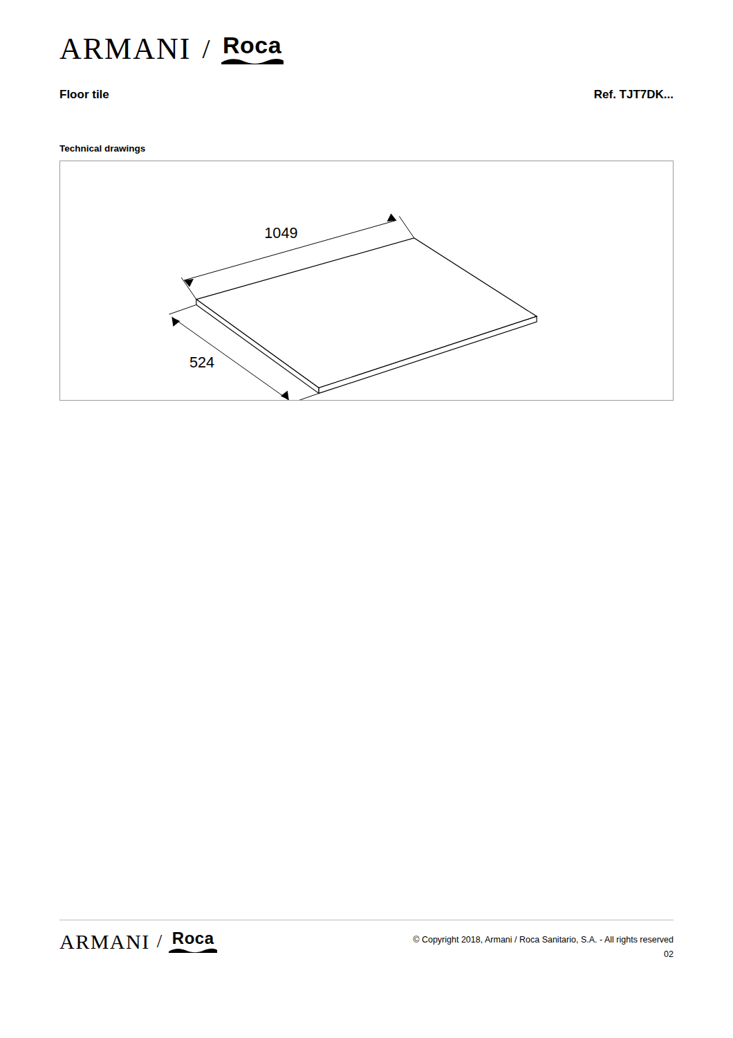ARMANI / Roca
Floor tile Ref. TJT7DK...
Technical drawings
1049 524
ARMANI / Roca
© Copyright 2018, Armani / Roca Sanitario, S.A. - All rights reserved 02